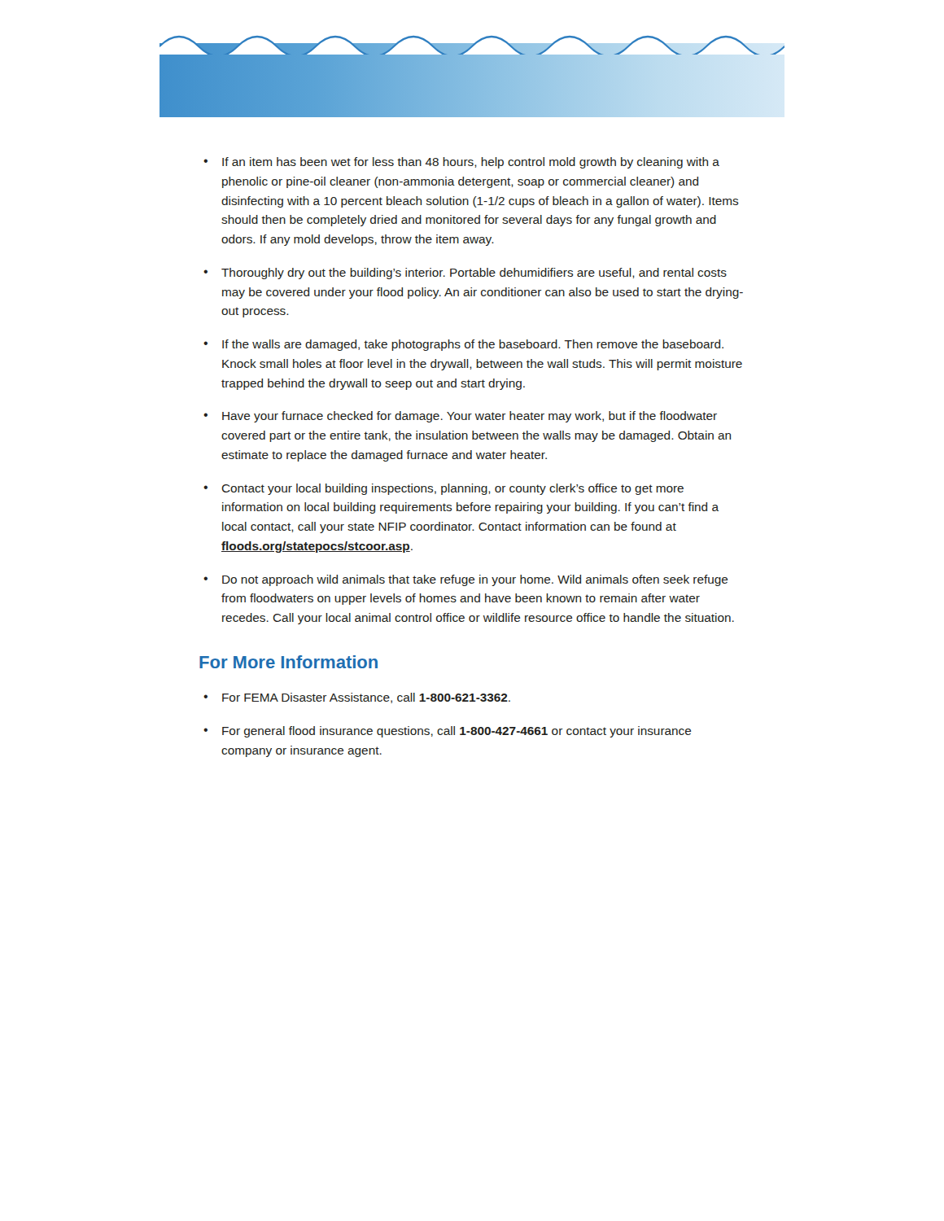If an item has been wet for less than 48 hours, help control mold growth by cleaning with a phenolic or pine-oil cleaner (non-ammonia detergent, soap or commercial cleaner) and disinfecting with a 10 percent bleach solution (1-1/2 cups of bleach in a gallon of water). Items should then be completely dried and monitored for several days for any fungal growth and odors. If any mold develops, throw the item away.
Thoroughly dry out the building’s interior. Portable dehumidifiers are useful, and rental costs may be covered under your flood policy. An air conditioner can also be used to start the drying-out process.
If the walls are damaged, take photographs of the baseboard. Then remove the baseboard. Knock small holes at floor level in the drywall, between the wall studs. This will permit moisture trapped behind the drywall to seep out and start drying.
Have your furnace checked for damage. Your water heater may work, but if the floodwater covered part or the entire tank, the insulation between the walls may be damaged. Obtain an estimate to replace the damaged furnace and water heater.
Contact your local building inspections, planning, or county clerk’s office to get more information on local building requirements before repairing your building. If you can’t find a local contact, call your state NFIP coordinator. Contact information can be found at floods.org/statepocs/stcoor.asp.
Do not approach wild animals that take refuge in your home. Wild animals often seek refuge from floodwaters on upper levels of homes and have been known to remain after water recedes. Call your local animal control office or wildlife resource office to handle the situation.
For More Information
For FEMA Disaster Assistance, call 1-800-621-3362.
For general flood insurance questions, call 1-800-427-4661 or contact your insurance company or insurance agent.